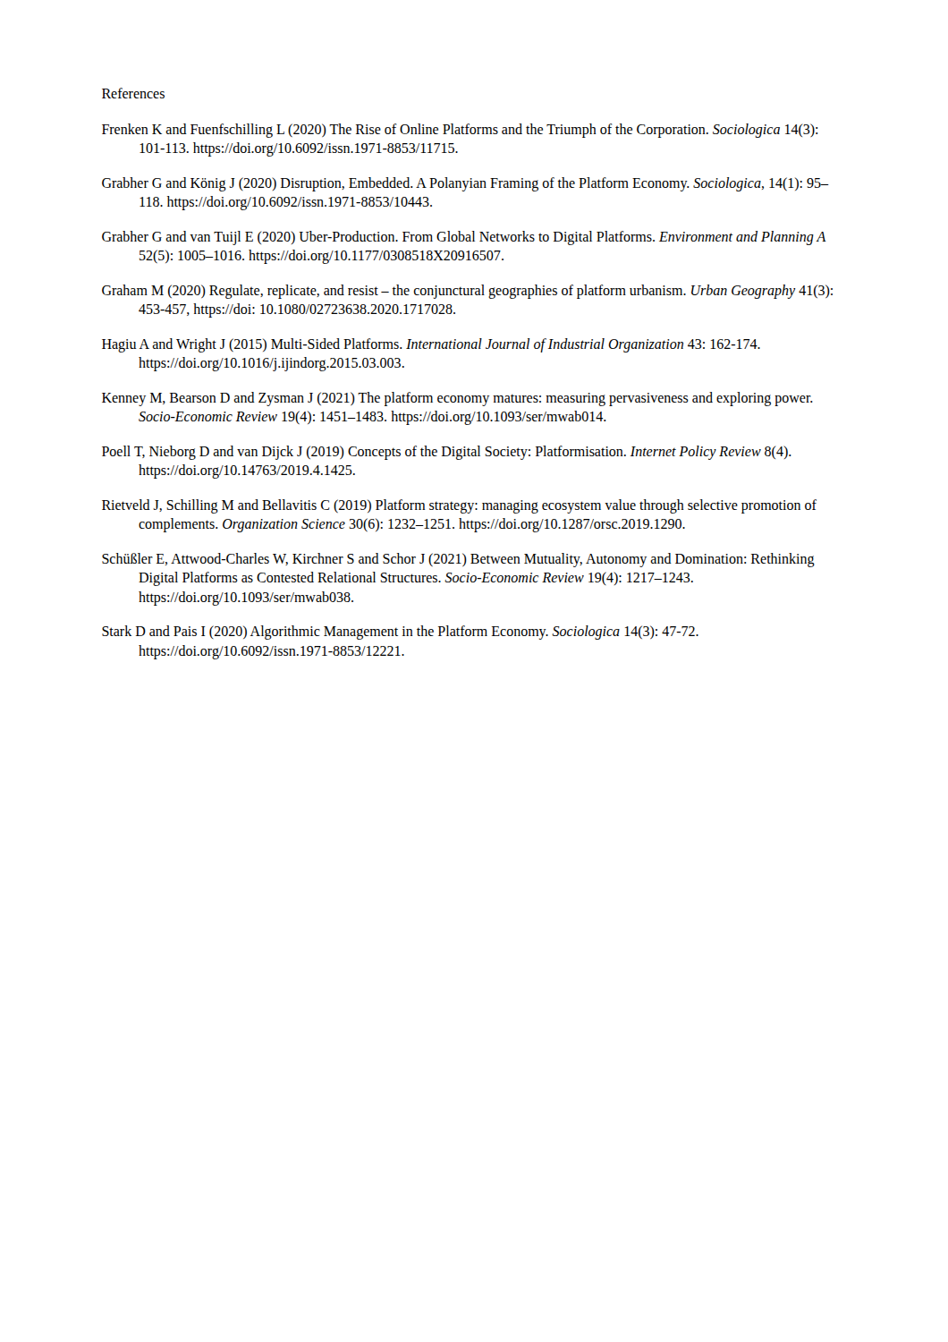References
Frenken K and Fuenfschilling L (2020) The Rise of Online Platforms and the Triumph of the Corporation. Sociologica 14(3): 101-113. https://doi.org/10.6092/issn.1971-8853/11715.
Grabher G and König J (2020) Disruption, Embedded. A Polanyian Framing of the Platform Economy. Sociologica, 14(1): 95–118. https://doi.org/10.6092/issn.1971-8853/10443.
Grabher G and van Tuijl E (2020) Uber-Production. From Global Networks to Digital Platforms. Environment and Planning A 52(5): 1005–1016. https://doi.org/10.1177/0308518X20916507.
Graham M (2020) Regulate, replicate, and resist – the conjunctural geographies of platform urbanism. Urban Geography 41(3): 453-457, https://doi: 10.1080/02723638.2020.1717028.
Hagiu A and Wright J (2015) Multi-Sided Platforms. International Journal of Industrial Organization 43: 162-174. https://doi.org/10.1016/j.ijindorg.2015.03.003.
Kenney M, Bearson D and Zysman J (2021) The platform economy matures: measuring pervasiveness and exploring power. Socio-Economic Review 19(4): 1451–1483. https://doi.org/10.1093/ser/mwab014.
Poell T, Nieborg D and van Dijck J (2019) Concepts of the Digital Society: Platformisation. Internet Policy Review 8(4). https://doi.org/10.14763/2019.4.1425.
Rietveld J, Schilling M and Bellavitis C (2019) Platform strategy: managing ecosystem value through selective promotion of complements. Organization Science 30(6): 1232–1251. https://doi.org/10.1287/orsc.2019.1290.
Schüßler E, Attwood-Charles W, Kirchner S and Schor J (2021) Between Mutuality, Autonomy and Domination: Rethinking Digital Platforms as Contested Relational Structures. Socio-Economic Review 19(4): 1217–1243. https://doi.org/10.1093/ser/mwab038.
Stark D and Pais I (2020) Algorithmic Management in the Platform Economy. Sociologica 14(3): 47-72. https://doi.org/10.6092/issn.1971-8853/12221.